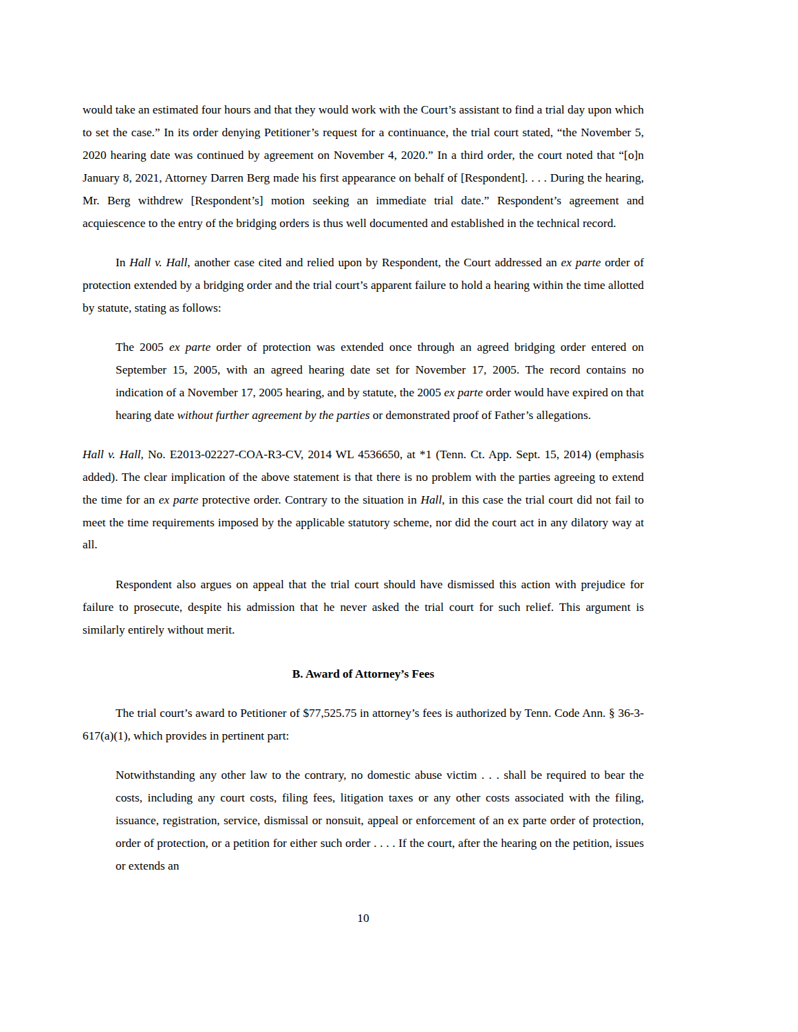would take an estimated four hours and that they would work with the Court’s assistant to find a trial day upon which to set the case.” In its order denying Petitioner’s request for a continuance, the trial court stated, “the November 5, 2020 hearing date was continued by agreement on November 4, 2020.” In a third order, the court noted that “[o]n January 8, 2021, Attorney Darren Berg made his first appearance on behalf of [Respondent]. . . . During the hearing, Mr. Berg withdrew [Respondent’s] motion seeking an immediate trial date.” Respondent’s agreement and acquiescence to the entry of the bridging orders is thus well documented and established in the technical record.
In Hall v. Hall, another case cited and relied upon by Respondent, the Court addressed an ex parte order of protection extended by a bridging order and the trial court’s apparent failure to hold a hearing within the time allotted by statute, stating as follows:
The 2005 ex parte order of protection was extended once through an agreed bridging order entered on September 15, 2005, with an agreed hearing date set for November 17, 2005. The record contains no indication of a November 17, 2005 hearing, and by statute, the 2005 ex parte order would have expired on that hearing date without further agreement by the parties or demonstrated proof of Father’s allegations.
Hall v. Hall, No. E2013-02227-COA-R3-CV, 2014 WL 4536650, at *1 (Tenn. Ct. App. Sept. 15, 2014) (emphasis added). The clear implication of the above statement is that there is no problem with the parties agreeing to extend the time for an ex parte protective order. Contrary to the situation in Hall, in this case the trial court did not fail to meet the time requirements imposed by the applicable statutory scheme, nor did the court act in any dilatory way at all.
Respondent also argues on appeal that the trial court should have dismissed this action with prejudice for failure to prosecute, despite his admission that he never asked the trial court for such relief. This argument is similarly entirely without merit.
B. Award of Attorney’s Fees
The trial court’s award to Petitioner of $77,525.75 in attorney’s fees is authorized by Tenn. Code Ann. § 36-3-617(a)(1), which provides in pertinent part:
Notwithstanding any other law to the contrary, no domestic abuse victim . . . shall be required to bear the costs, including any court costs, filing fees, litigation taxes or any other costs associated with the filing, issuance, registration, service, dismissal or nonsuit, appeal or enforcement of an ex parte order of protection, order of protection, or a petition for either such order . . . . If the court, after the hearing on the petition, issues or extends an
10